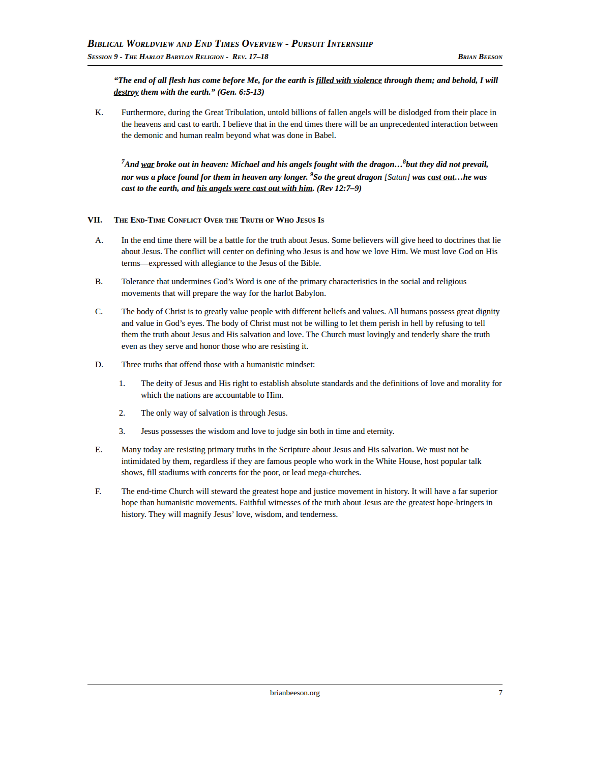Biblical Worldview and End Times Overview - Pursuit Internship
Session 9 - The Harlot Babylon Religion - Rev. 17–18 Brian Beeson
“The end of all flesh has come before Me, for the earth is filled with violence through them; and behold, I will destroy them with the earth.” (Gen. 6:5-13)
K.
Furthermore, during the Great Tribulation, untold billions of fallen angels will be dislodged from their place in the heavens and cast to earth. I believe that in the end times there will be an unprecedented interaction between the demonic and human realm beyond what was done in Babel.
7And war broke out in heaven: Michael and his angels fought with the dragon…8but they did not prevail, nor was a place found for them in heaven any longer. 9So the great dragon [Satan] was cast out…he was cast to the earth, and his angels were cast out with him. (Rev 12:7–9)
VII.
The End-Time Conflict Over the Truth of Who Jesus Is
A.
In the end time there will be a battle for the truth about Jesus. Some believers will give heed to doctrines that lie about Jesus. The conflict will center on defining who Jesus is and how we love Him. We must love God on His terms—expressed with allegiance to the Jesus of the Bible.
B.
Tolerance that undermines God’s Word is one of the primary characteristics in the social and religious movements that will prepare the way for the harlot Babylon.
C.
The body of Christ is to greatly value people with different beliefs and values. All humans possess great dignity and value in God’s eyes. The body of Christ must not be willing to let them perish in hell by refusing to tell them the truth about Jesus and His salvation and love. The Church must lovingly and tenderly share the truth even as they serve and honor those who are resisting it.
D.
Three truths that offend those with a humanistic mindset:
1.
The deity of Jesus and His right to establish absolute standards and the definitions of love and morality for which the nations are accountable to Him.
2.
The only way of salvation is through Jesus.
3.
Jesus possesses the wisdom and love to judge sin both in time and eternity.
E.
Many today are resisting primary truths in the Scripture about Jesus and His salvation. We must not be intimidated by them, regardless if they are famous people who work in the White House, host popular talk shows, fill stadiums with concerts for the poor, or lead mega-churches.
F.
The end-time Church will steward the greatest hope and justice movement in history. It will have a far superior hope than humanistic movements. Faithful witnesses of the truth about Jesus are the greatest hope-bringers in history. They will magnify Jesus’ love, wisdom, and tenderness.
brianbeeson.org 7